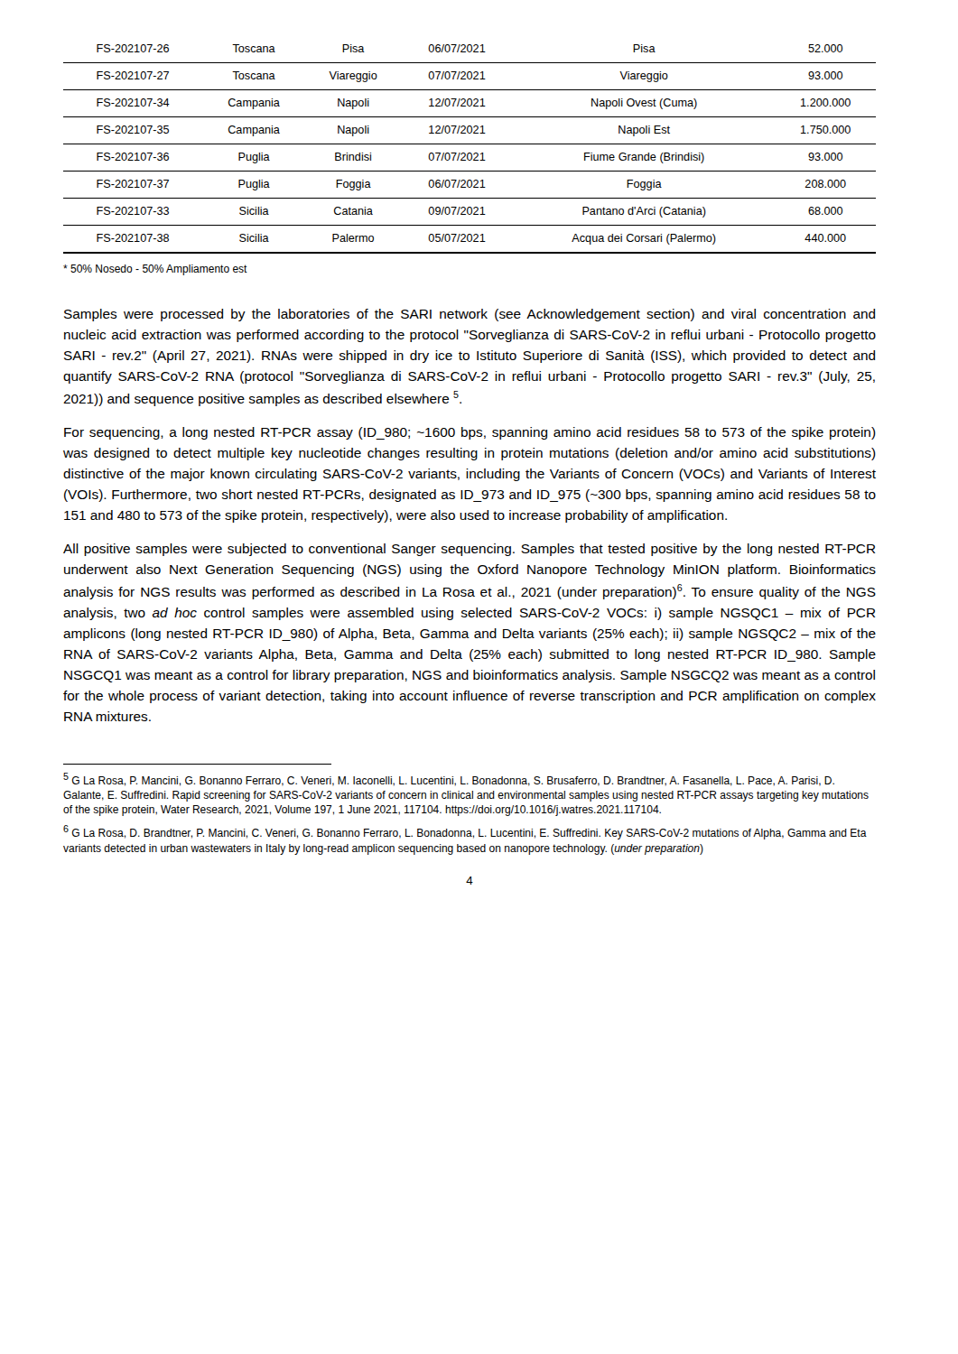| FS-202107-26 | Toscana | Pisa | 06/07/2021 | Pisa | 52.000 |
| FS-202107-27 | Toscana | Viareggio | 07/07/2021 | Viareggio | 93.000 |
| FS-202107-34 | Campania | Napoli | 12/07/2021 | Napoli Ovest (Cuma) | 1.200.000 |
| FS-202107-35 | Campania | Napoli | 12/07/2021 | Napoli Est | 1.750.000 |
| FS-202107-36 | Puglia | Brindisi | 07/07/2021 | Fiume Grande (Brindisi) | 93.000 |
| FS-202107-37 | Puglia | Foggia | 06/07/2021 | Foggia | 208.000 |
| FS-202107-33 | Sicilia | Catania | 09/07/2021 | Pantano d'Arci (Catania) | 68.000 |
| FS-202107-38 | Sicilia | Palermo | 05/07/2021 | Acqua dei Corsari (Palermo) | 440.000 |
* 50% Nosedo - 50% Ampliamento est
Samples were processed by the laboratories of the SARI network (see Acknowledgement section) and viral concentration and nucleic acid extraction was performed according to the protocol "Sorveglianza di SARS-CoV-2 in reflui urbani - Protocollo progetto SARI - rev.2" (April 27, 2021). RNAs were shipped in dry ice to Istituto Superiore di Sanità (ISS), which provided to detect and quantify SARS-CoV-2 RNA (protocol "Sorveglianza di SARS-CoV-2 in reflui urbani - Protocollo progetto SARI - rev.3" (July, 25, 2021)) and sequence positive samples as described elsewhere 5.
For sequencing, a long nested RT-PCR assay (ID_980; ~1600 bps, spanning amino acid residues 58 to 573 of the spike protein) was designed to detect multiple key nucleotide changes resulting in protein mutations (deletion and/or amino acid substitutions) distinctive of the major known circulating SARS-CoV-2 variants, including the Variants of Concern (VOCs) and Variants of Interest (VOIs). Furthermore, two short nested RT-PCRs, designated as ID_973 and ID_975 (~300 bps, spanning amino acid residues 58 to 151 and 480 to 573 of the spike protein, respectively), were also used to increase probability of amplification.
All positive samples were subjected to conventional Sanger sequencing. Samples that tested positive by the long nested RT-PCR underwent also Next Generation Sequencing (NGS) using the Oxford Nanopore Technology MinION platform. Bioinformatics analysis for NGS results was performed as described in La Rosa et al., 2021 (under preparation)6. To ensure quality of the NGS analysis, two ad hoc control samples were assembled using selected SARS-CoV-2 VOCs: i) sample NGSQC1 – mix of PCR amplicons (long nested RT-PCR ID_980) of Alpha, Beta, Gamma and Delta variants (25% each); ii) sample NGSQC2 – mix of the RNA of SARS-CoV-2 variants Alpha, Beta, Gamma and Delta (25% each) submitted to long nested RT-PCR ID_980. Sample NSGCQ1 was meant as a control for library preparation, NGS and bioinformatics analysis. Sample NSGCQ2 was meant as a control for the whole process of variant detection, taking into account influence of reverse transcription and PCR amplification on complex RNA mixtures.
5 G La Rosa, P. Mancini, G. Bonanno Ferraro, C. Veneri, M. Iaconelli, L. Lucentini, L. Bonadonna, S. Brusaferro, D. Brandtner, A. Fasanella, L. Pace, A. Parisi, D. Galante, E. Suffredini. Rapid screening for SARS-CoV-2 variants of concern in clinical and environmental samples using nested RT-PCR assays targeting key mutations of the spike protein, Water Research, 2021, Volume 197, 1 June 2021, 117104. https://doi.org/10.1016/j.watres.2021.117104.
6 G La Rosa, D. Brandtner, P. Mancini, C. Veneri, G. Bonanno Ferraro, L. Bonadonna, L. Lucentini, E. Suffredini. Key SARS-CoV-2 mutations of Alpha, Gamma and Eta variants detected in urban wastewaters in Italy by long-read amplicon sequencing based on nanopore technology. (under preparation)
4